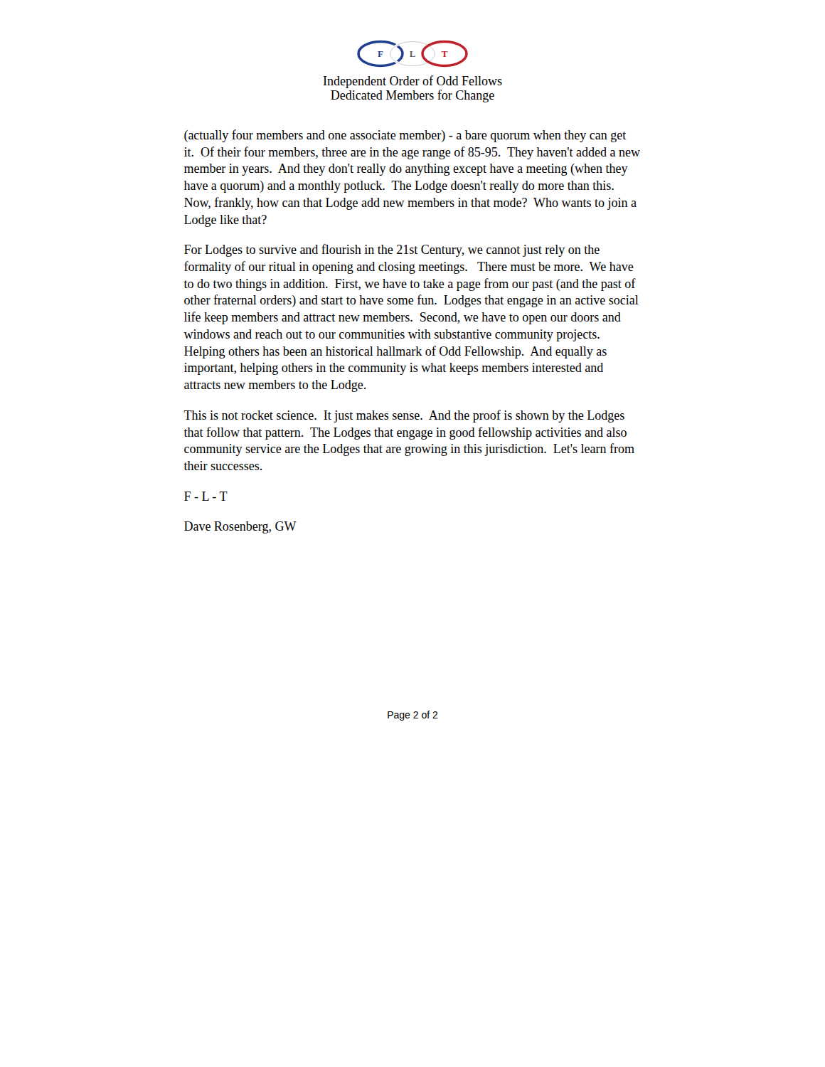F L T
Independent Order of Odd Fellows
Dedicated Members for Change
(actually four members and one associate member) - a bare quorum when they can get it. Of their four members, three are in the age range of 85-95. They haven't added a new member in years. And they don't really do anything except have a meeting (when they have a quorum) and a monthly potluck. The Lodge doesn't really do more than this. Now, frankly, how can that Lodge add new members in that mode? Who wants to join a Lodge like that?
For Lodges to survive and flourish in the 21st Century, we cannot just rely on the formality of our ritual in opening and closing meetings. There must be more. We have to do two things in addition. First, we have to take a page from our past (and the past of other fraternal orders) and start to have some fun. Lodges that engage in an active social life keep members and attract new members. Second, we have to open our doors and windows and reach out to our communities with substantive community projects. Helping others has been an historical hallmark of Odd Fellowship. And equally as important, helping others in the community is what keeps members interested and attracts new members to the Lodge.
This is not rocket science. It just makes sense. And the proof is shown by the Lodges that follow that pattern. The Lodges that engage in good fellowship activities and also community service are the Lodges that are growing in this jurisdiction. Let's learn from their successes.
F - L - T
Dave Rosenberg, GW
Page 2 of 2